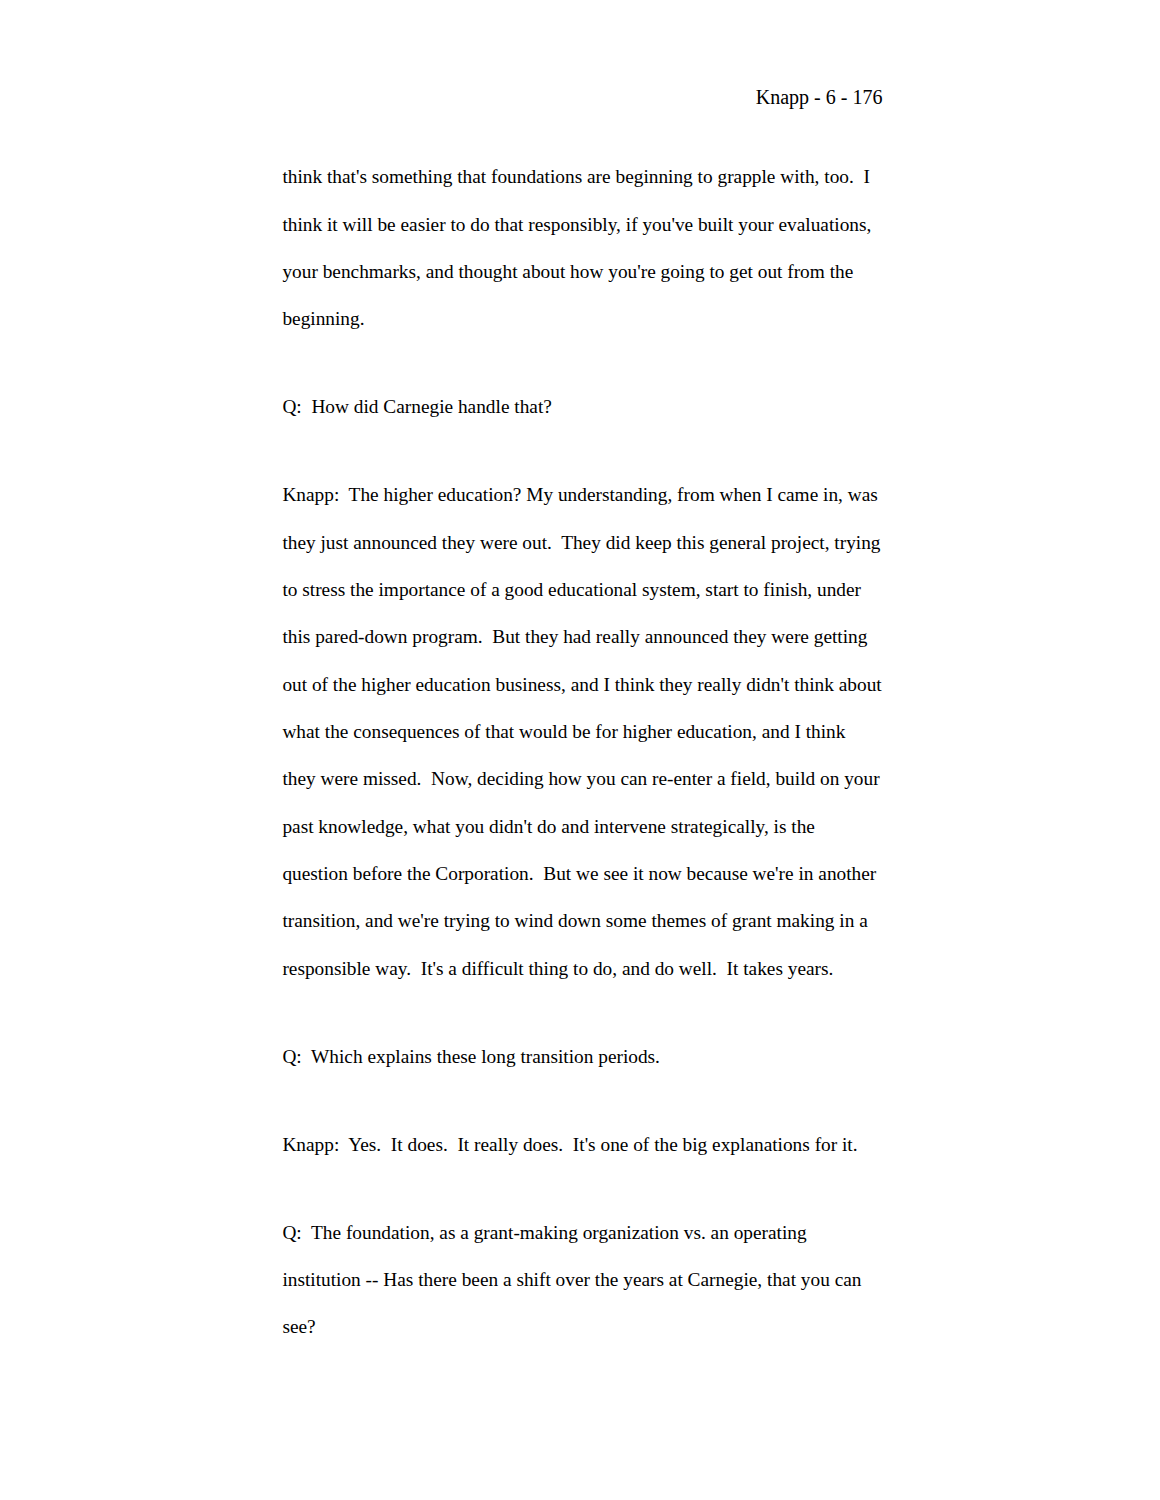Knapp - 6 - 176
think that's something that foundations are beginning to grapple with, too. I think it will be easier to do that responsibly, if you've built your evaluations, your benchmarks, and thought about how you're going to get out from the beginning.
Q: How did Carnegie handle that?
Knapp: The higher education? My understanding, from when I came in, was they just announced they were out. They did keep this general project, trying to stress the importance of a good educational system, start to finish, under this pared‑down program. But they had really announced they were getting out of the higher education business, and I think they really didn't think about what the consequences of that would be for higher education, and I think they were missed. Now, deciding how you can re‑enter a field, build on your past knowledge, what you didn't do and intervene strategically, is the question before the Corporation. But we see it now because we're in another transition, and we're trying to wind down some themes of grant making in a responsible way. It's a difficult thing to do, and do well. It takes years.
Q: Which explains these long transition periods.
Knapp: Yes. It does. It really does. It's one of the big explanations for it.
Q: The foundation, as a grant‑making organization vs. an operating institution ‐‐ Has there been a shift over the years at Carnegie, that you can see?